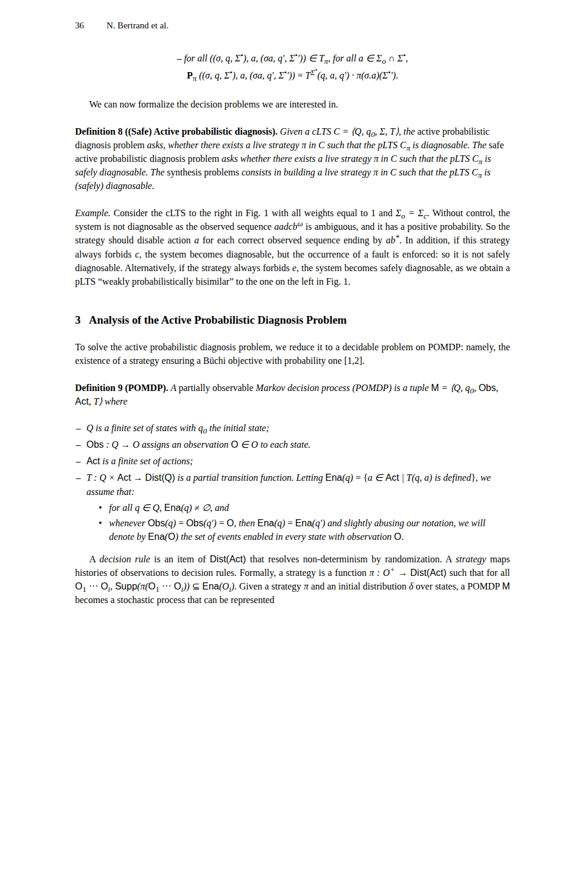36 N. Bertrand et al.
– for all ((σ, q, Σ•), a, (σa, q′, Σ•′)) ∈ Tπ, for all a ∈ Σo ∩ Σ•,
Pπ ((σ, q, Σ•), a, (σa, q′, Σ•′)) = TΣ•(q, a, q′) · π(σ.a)(Σ•′).
We can now formalize the decision problems we are interested in.
Definition 8 ((Safe) Active probabilistic diagnosis). Given a cLTS C = ⟨Q, q0, Σ, T⟩, the active probabilistic diagnosis problem asks, whether there exists a live strategy π in C such that the pLTS Cπ is diagnosable. The safe active probabilistic diagnosis problem asks whether there exists a live strategy π in C such that the pLTS Cπ is safely diagnosable. The synthesis problems consists in building a live strategy π in C such that the pLTS Cπ is (safely) diagnosable.
Example. Consider the cLTS to the right in Fig. 1 with all weights equal to 1 and Σo = Σc. Without control, the system is not diagnosable as the observed sequence aadcbω is ambiguous, and it has a positive probability. So the strategy should disable action a for each correct observed sequence ending by ab*. In addition, if this strategy always forbids c, the system becomes diagnosable, but the occurrence of a fault is enforced: so it is not safely diagnosable. Alternatively, if the strategy always forbids e, the system becomes safely diagnosable, as we obtain a pLTS “weakly probabilistically bisimilar” to the one on the left in Fig. 1.
3 Analysis of the Active Probabilistic Diagnosis Problem
To solve the active probabilistic diagnosis problem, we reduce it to a decidable problem on POMDP: namely, the existence of a strategy ensuring a Büchi objective with probability one [1,2].
Definition 9 (POMDP). A partially observable Markov decision process (POMDP) is a tuple M = ⟨Q, q0, Obs, Act, T⟩ where
Q is a finite set of states with q0 the initial state;
Obs : Q → O assigns an observation O ∈ O to each state.
Act is a finite set of actions;
T : Q × Act → Dist(Q) is a partial transition function. Letting Ena(q) = {a ∈ Act | T(q, a) is defined}, we assume that:
for all q ∈ Q, Ena(q) ≠ ∅, and
whenever Obs(q) = Obs(q′) = O, then Ena(q) = Ena(q′) and slightly abusing our notation, we will denote by Ena(O) the set of events enabled in every state with observation O.
A decision rule is an item of Dist(Act) that resolves non-determinism by randomization. A strategy maps histories of observations to decision rules. Formally, a strategy is a function π : O+ → Dist(Act) such that for all O1 ··· Oi, Supp(π(O1 ··· Oi)) ⊆ Ena(Oi). Given a strategy π and an initial distribution δ over states, a POMDP M becomes a stochastic process that can be represented